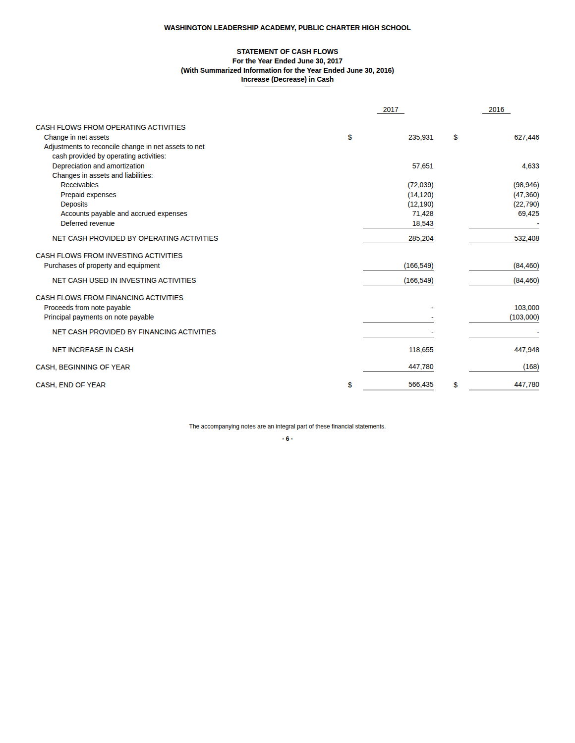WASHINGTON LEADERSHIP ACADEMY, PUBLIC CHARTER HIGH SCHOOL
STATEMENT OF CASH FLOWS
For the Year Ended June 30, 2017
(With Summarized Information for the Year Ended June 30, 2016)
Increase (Decrease) in Cash
| | 2017 | | 2016 |
| CASH FLOWS FROM OPERATING ACTIVITIES | | | | | |
| Change in net assets | $ | 235,931 | | $ | 627,446 |
| Adjustments to reconcile change in net assets to net | | | | | |
| cash provided by operating activities: | | | | | |
| Depreciation and amortization | | 57,651 | | | 4,633 |
| Changes in assets and liabilities: | | | | | |
| Receivables | | (72,039) | | | (98,946) |
| Prepaid expenses | | (14,120) | | | (47,360) |
| Deposits | | (12,190) | | | (22,790) |
| Accounts payable and accrued expenses | | 71,428 | | | 69,425 |
| Deferred revenue | | 18,543 | | | - |
| NET CASH PROVIDED BY OPERATING ACTIVITIES | | 285,204 | | | 532,408 |
| CASH FLOWS FROM INVESTING ACTIVITIES | | | | | |
| Purchases of property and equipment | | (166,549) | | | (84,460) |
| NET CASH USED IN INVESTING ACTIVITIES | | (166,549) | | | (84,460) |
| CASH FLOWS FROM FINANCING ACTIVITIES | | | | | |
| Proceeds from note payable | | - | | | 103,000 |
| Principal payments on note payable | | - | | | (103,000) |
| NET CASH PROVIDED BY FINANCING ACTIVITIES | | - | | | - |
| NET INCREASE IN CASH | | 118,655 | | | 447,948 |
| CASH, BEGINNING OF YEAR | | 447,780 | | | (168) |
| CASH, END OF YEAR | $ | 566,435 | | $ | 447,780 |
The accompanying notes are an integral part of these financial statements.
- 6 -